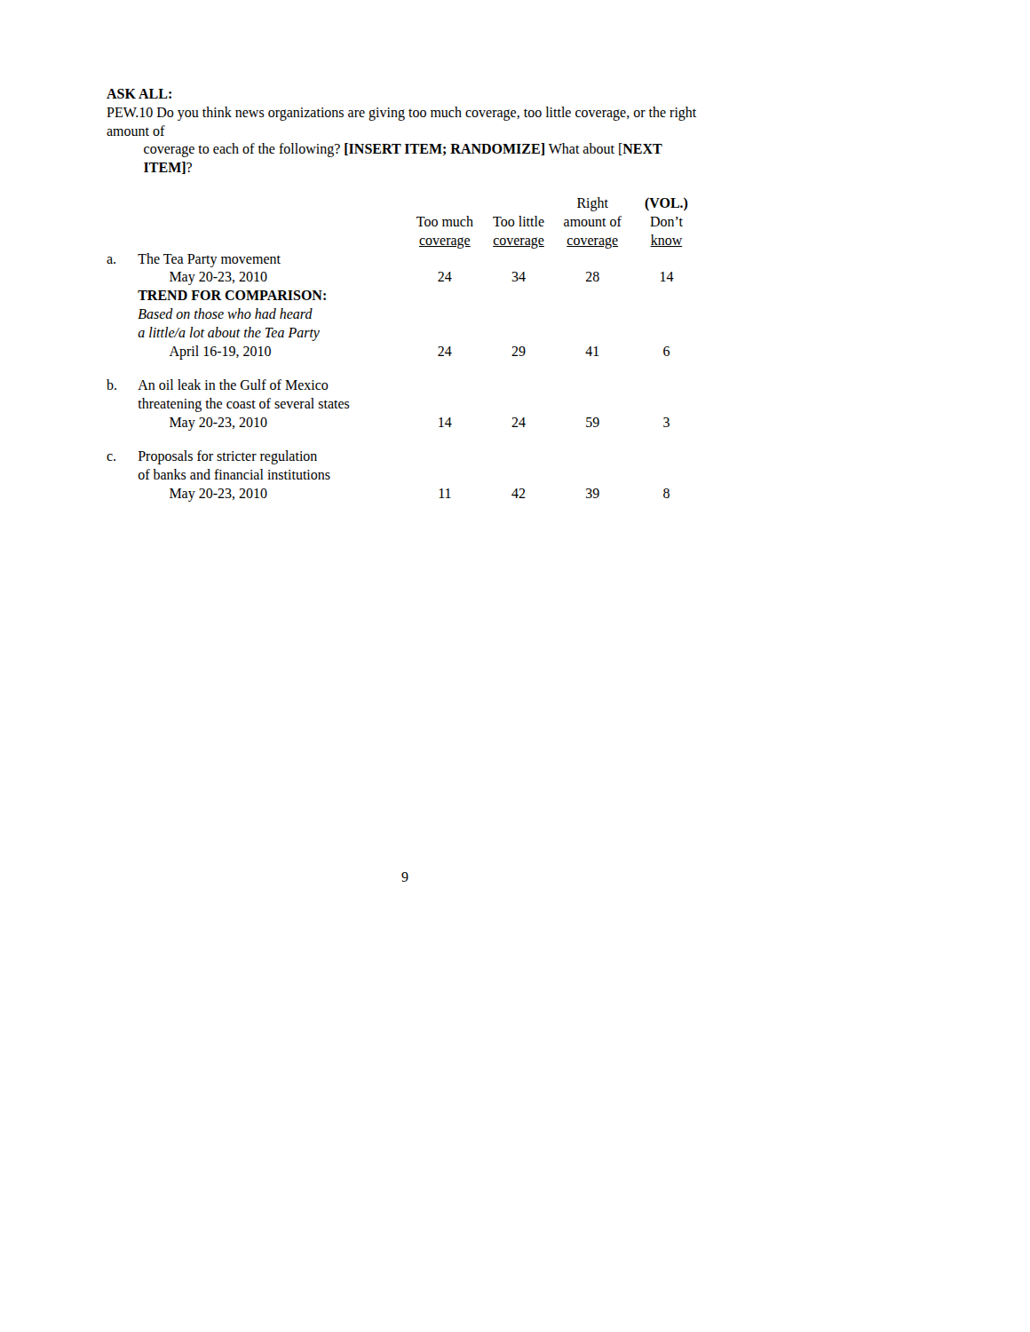ASK ALL:
PEW.10 Do you think news organizations are giving too much coverage, too little coverage, or the right amount of coverage to each of the following? [INSERT ITEM; RANDOMIZE] What about [NEXT ITEM]?
| | | | | Right | (VOL.) |
| --- | --- | --- | --- | --- | --- |
| | | Too much | Too little | amount of | Don’t |
| | | coverage | coverage | coverage | know |
| a. | The Tea Party movement | | | | |
| | May 20-23, 2010 | 24 | 34 | 28 | 14 |
| | TREND FOR COMPARISON: | | | | |
| | Based on those who had heard | | | | |
| | a little/a lot about the Tea Party | | | | |
| | April 16-19, 2010 | 24 | 29 | 41 | 6 |
| b. | An oil leak in the Gulf of Mexico | | | | |
| | threatening the coast of several states | | | | |
| | May 20-23, 2010 | 14 | 24 | 59 | 3 |
| c. | Proposals for stricter regulation | | | | |
| | of banks and financial institutions | | | | |
| | May 20-23, 2010 | 11 | 42 | 39 | 8 |
9